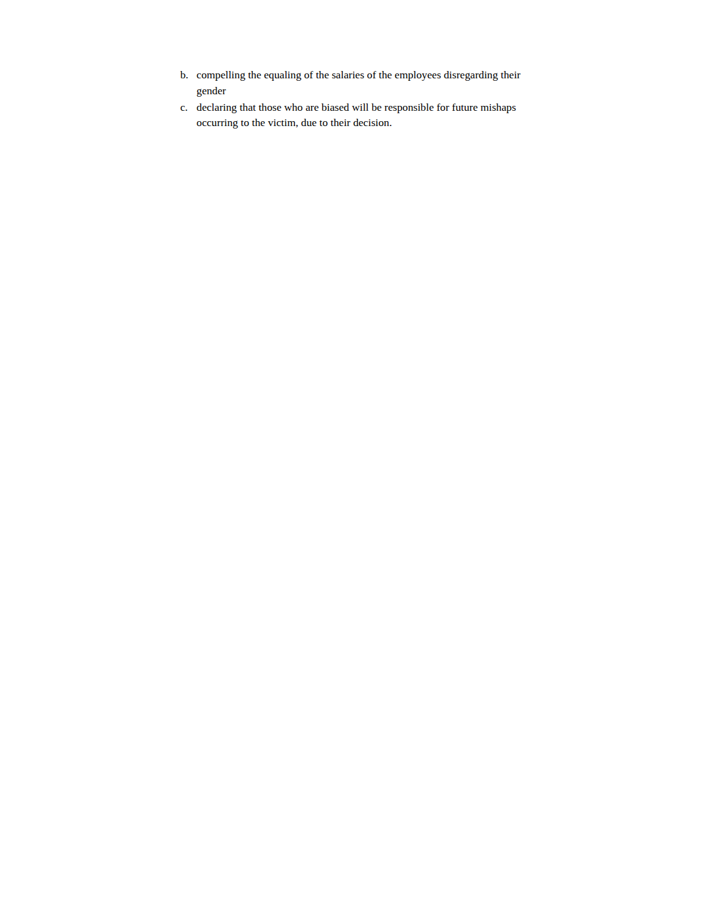b. compelling the equaling of the salaries of the employees disregarding their gender
c. declaring that those who are biased will be responsible for future mishaps occurring to the victim, due to their decision.